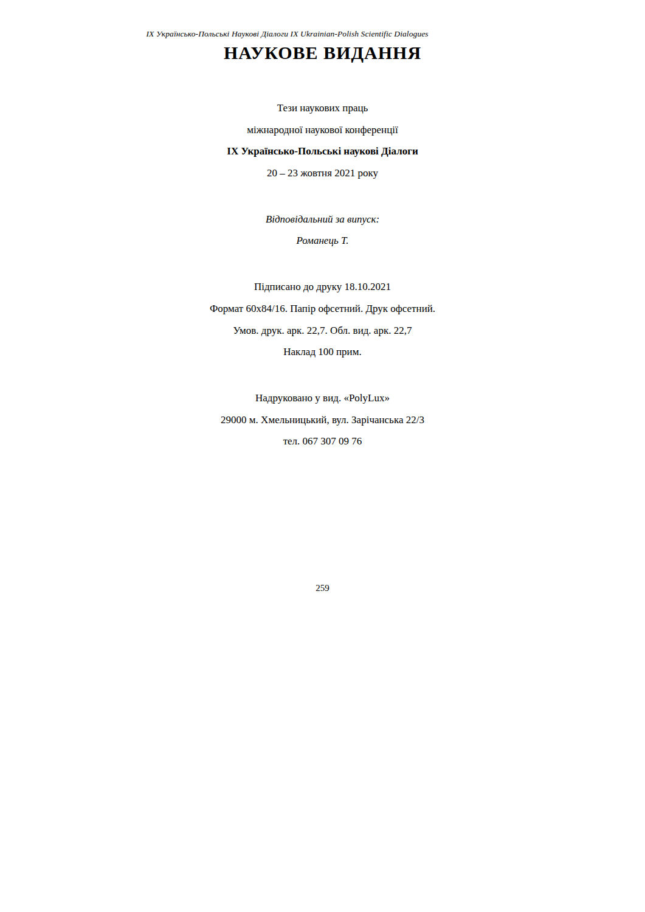IX Українсько-Польські Наукові Діалоги IX Ukrainian-Polish Scientific Dialogues
НАУКОВЕ ВИДАННЯ
Тези наукових праць
міжнародної наукової конференції
IX Українсько-Польські наукові Діалоги
20 – 23 жовтня 2021 року
Відповідальний за випуск:
Романець Т.
Підписано до друку 18.10.2021
Формат 60х84/16. Папір офсетний. Друк офсетний.
Умов. друк. арк. 22,7. Обл. вид. арк. 22,7
Наклад 100 прим.
Надруковано у вид. «PolyLux»
29000 м. Хмельницький, вул. Зарічанська 22/3
тел. 067 307 09 76
259